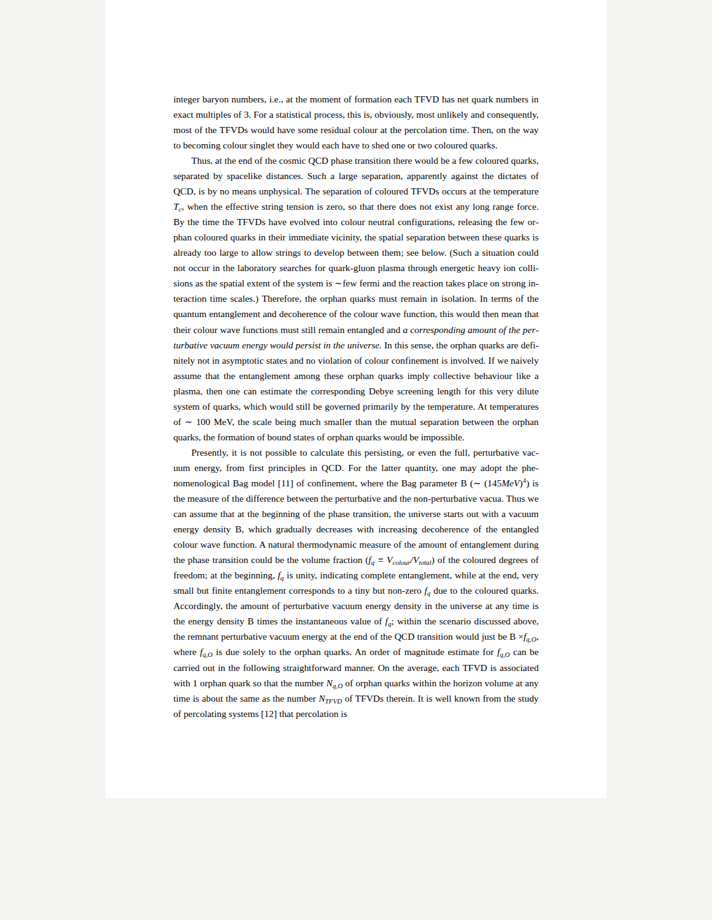integer baryon numbers, i.e., at the moment of formation each TFVD has net quark numbers in exact multiples of 3. For a statistical process, this is, obviously, most unlikely and consequently, most of the TFVDs would have some residual colour at the percolation time. Then, on the way to becoming colour singlet they would each have to shed one or two coloured quarks.
Thus, at the end of the cosmic QCD phase transition there would be a few coloured quarks, separated by spacelike distances. Such a large separation, apparently against the dictates of QCD, is by no means unphysical. The separation of coloured TFVDs occurs at the temperature Tc, when the effective string tension is zero, so that there does not exist any long range force. By the time the TFVDs have evolved into colour neutral configurations, releasing the few orphan coloured quarks in their immediate vicinity, the spatial separation between these quarks is already too large to allow strings to develop between them; see below. (Such a situation could not occur in the laboratory searches for quark-gluon plasma through energetic heavy ion collisions as the spatial extent of the system is ∼few fermi and the reaction takes place on strong interaction time scales.) Therefore, the orphan quarks must remain in isolation. In terms of the quantum entanglement and decoherence of the colour wave function, this would then mean that their colour wave functions must still remain entangled and a corresponding amount of the perturbative vacuum energy would persist in the universe. In this sense, the orphan quarks are definitely not in asymptotic states and no violation of colour confinement is involved. If we naively assume that the entanglement among these orphan quarks imply collective behaviour like a plasma, then one can estimate the corresponding Debye screening length for this very dilute system of quarks, which would still be governed primarily by the temperature. At temperatures of ∼ 100 MeV, the scale being much smaller than the mutual separation between the orphan quarks, the formation of bound states of orphan quarks would be impossible.
Presently, it is not possible to calculate this persisting, or even the full, perturbative vacuum energy, from first principles in QCD. For the latter quantity, one may adopt the phenomenological Bag model [11] of confinement, where the Bag parameter B (∼ (145MeV)4) is the measure of the difference between the perturbative and the non-perturbative vacua. Thus we can assume that at the beginning of the phase transition, the universe starts out with a vacuum energy density B, which gradually decreases with increasing decoherence of the entangled colour wave function. A natural thermodynamic measure of the amount of entanglement during the phase transition could be the volume fraction (fq ≡ Vcolour/Vtotal) of the coloured degrees of freedom; at the beginning, fq is unity, indicating complete entanglement, while at the end, very small but finite entanglement corresponds to a tiny but non-zero fq due to the coloured quarks. Accordingly, the amount of perturbative vacuum energy density in the universe at any time is the energy density B times the instantaneous value of fq; within the scenario discussed above, the remnant perturbative vacuum energy at the end of the QCD transition would just be B ×fq,O, where fq,O is due solely to the orphan quarks. An order of magnitude estimate for fq,O can be carried out in the following straightforward manner. On the average, each TFVD is associated with 1 orphan quark so that the number Nq,O of orphan quarks within the horizon volume at any time is about the same as the number NTFVD of TFVDs therein. It is well known from the study of percolating systems [12] that percolation is